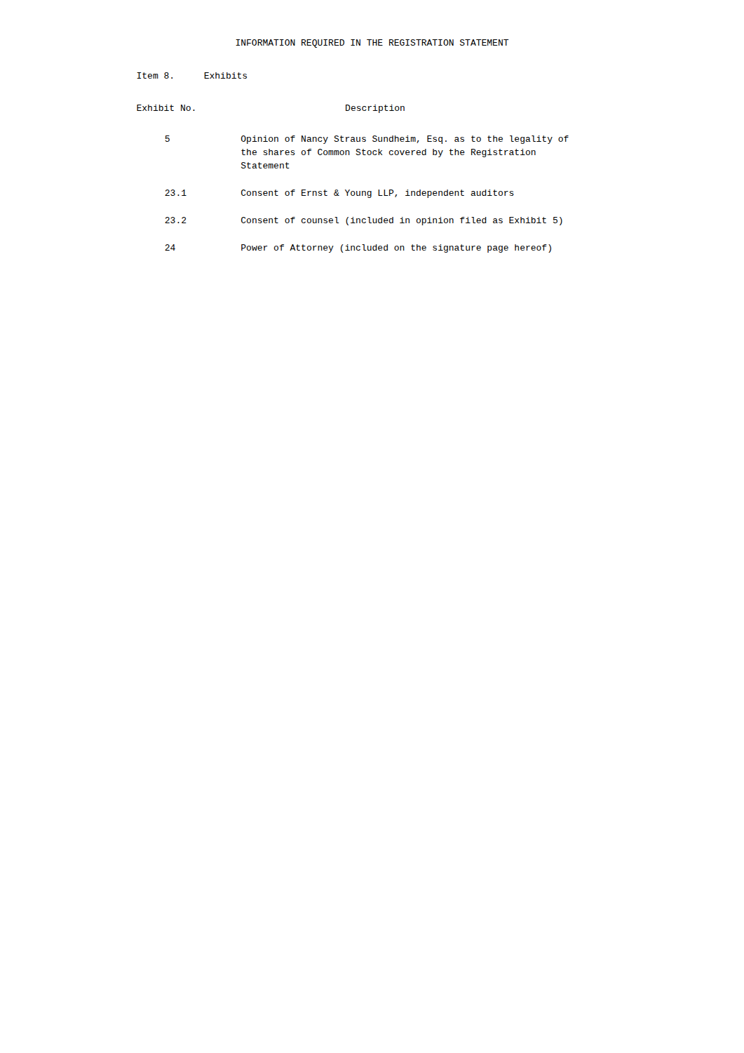INFORMATION REQUIRED IN THE REGISTRATION STATEMENT
Item 8. Exhibits
| Exhibit No. | Description |
| --- | --- |
| 5 | Opinion of Nancy Straus Sundheim, Esq. as to the legality of the shares of Common Stock covered by the Registration Statement |
| 23.1 | Consent of Ernst & Young LLP, independent auditors |
| 23.2 | Consent of counsel (included in opinion filed as Exhibit 5) |
| 24 | Power of Attorney (included on the signature page hereof) |